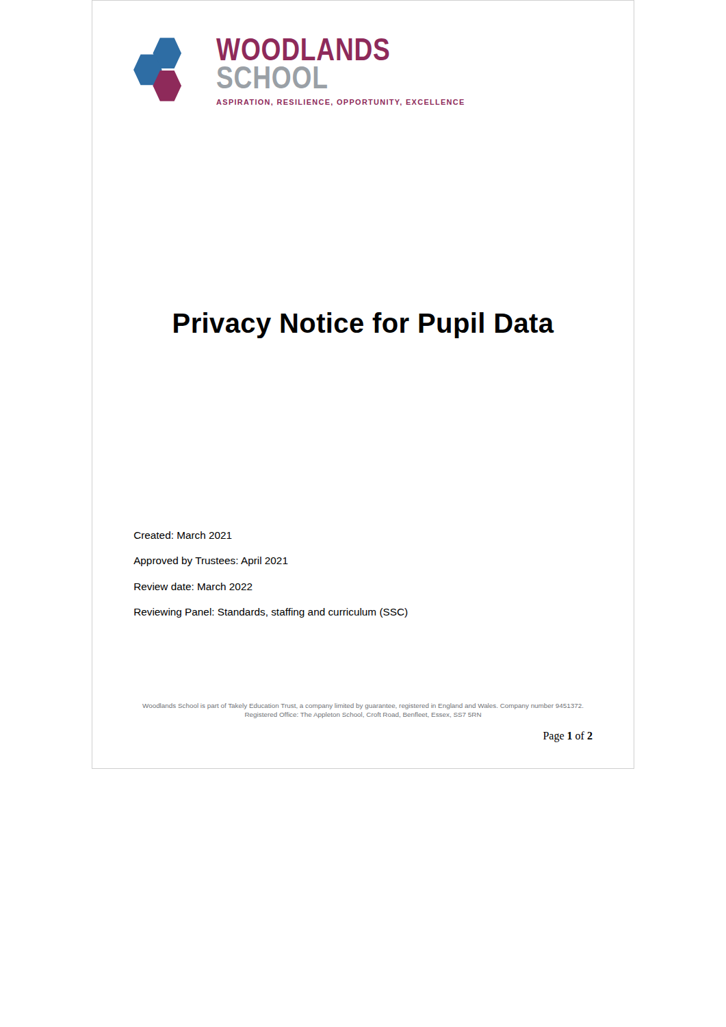WOODLANDS
SCHOOL
ASPIRATION, RESILIENCE, OPPORTUNITY, EXCELLENCE
Privacy Notice for Pupil Data
Created: March 2021
Approved by Trustees: April 2021
Review date: March 2022
Reviewing Panel: Standards, staffing and curriculum (SSC)
Woodlands School is part of Takely Education Trust, a company limited by guarantee, registered in England and Wales. Company number 9451372.
Registered Office: The Appleton School, Croft Road, Benfleet, Essex, SS7 5RN
Page 1 of 2